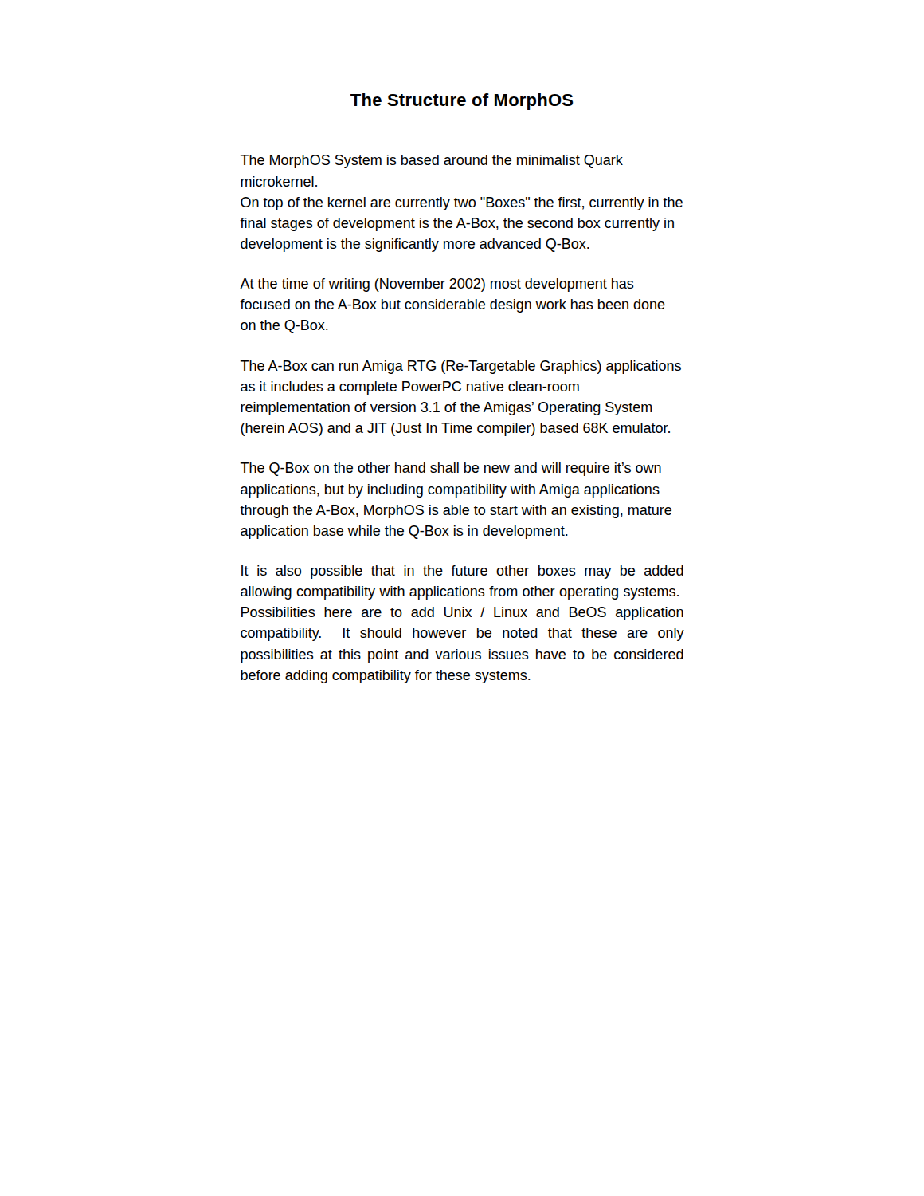The Structure of MorphOS
The MorphOS System is based around the minimalist Quark microkernel.
On top of the kernel are currently two "Boxes" the first, currently in the final stages of development is the A-Box, the second box currently in development is the significantly more advanced Q-Box.
At the time of writing (November 2002) most development has focused on the A-Box but considerable design work has been done on the Q-Box.
The A-Box can run Amiga RTG (Re-Targetable Graphics) applications as it includes a complete PowerPC native clean-room reimplementation of version 3.1 of the Amigas’ Operating System (herein AOS) and a JIT (Just In Time compiler) based 68K emulator.
The Q-Box on the other hand shall be new and will require it’s own applications, but by including compatibility with Amiga applications through the A-Box, MorphOS is able to start with an existing, mature application base while the Q-Box is in development.
It is also possible that in the future other boxes may be added allowing compatibility with applications from other operating systems. Possibilities here are to add Unix / Linux and BeOS application compatibility. It should however be noted that these are only possibilities at this point and various issues have to be considered before adding compatibility for these systems.